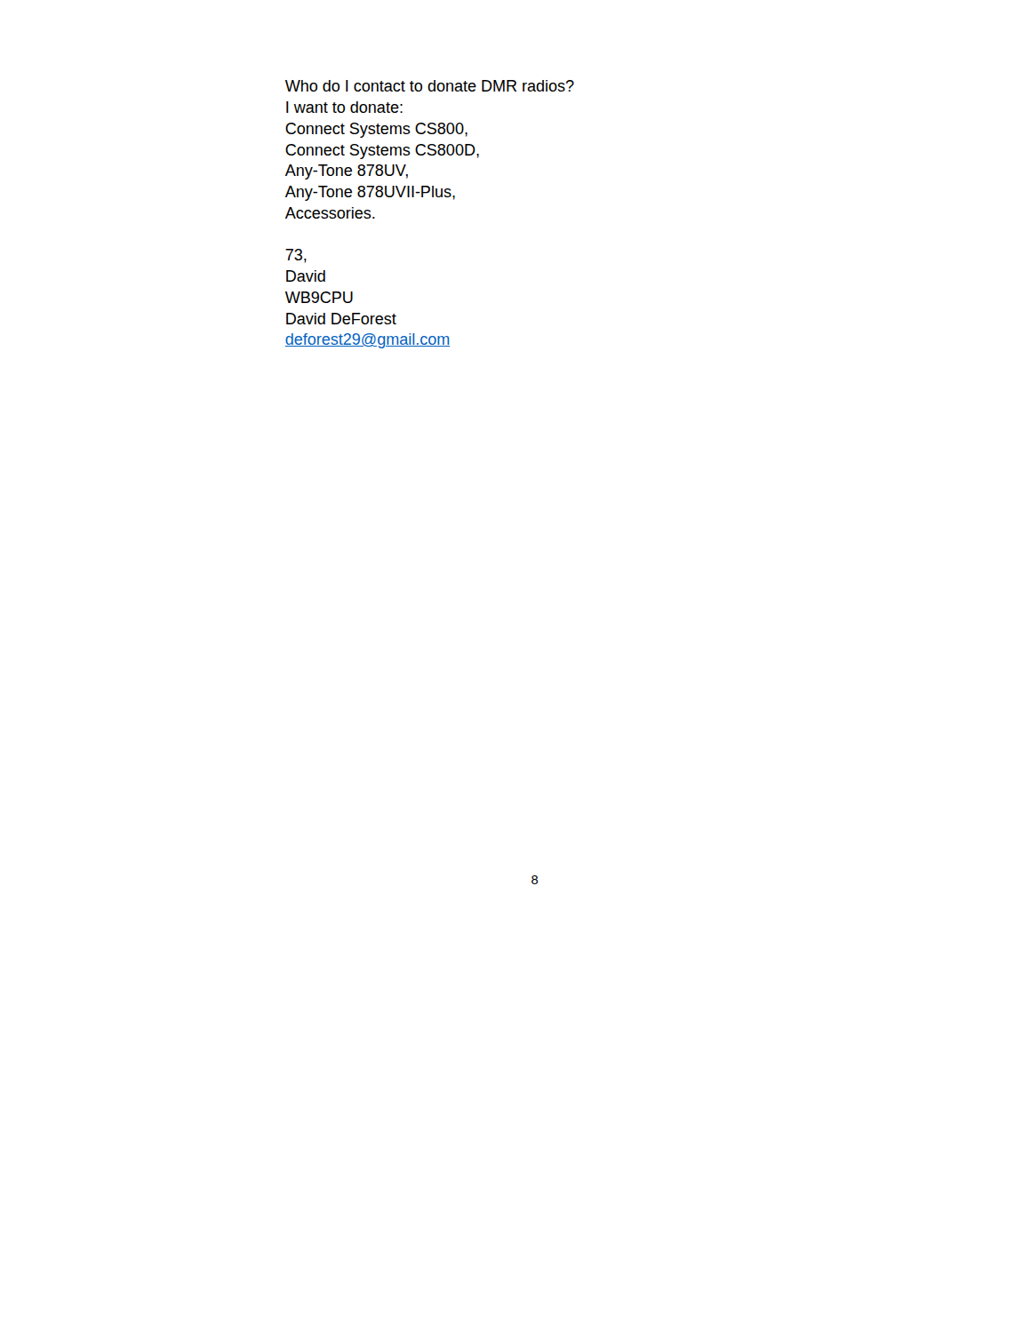Who do I contact to donate DMR radios?
I want to donate:
Connect Systems CS800,
Connect Systems CS800D,
Any-Tone 878UV,
Any-Tone 878UVII-Plus,
Accessories.
73,
David
WB9CPU
David DeForest
deforest29@gmail.com
8